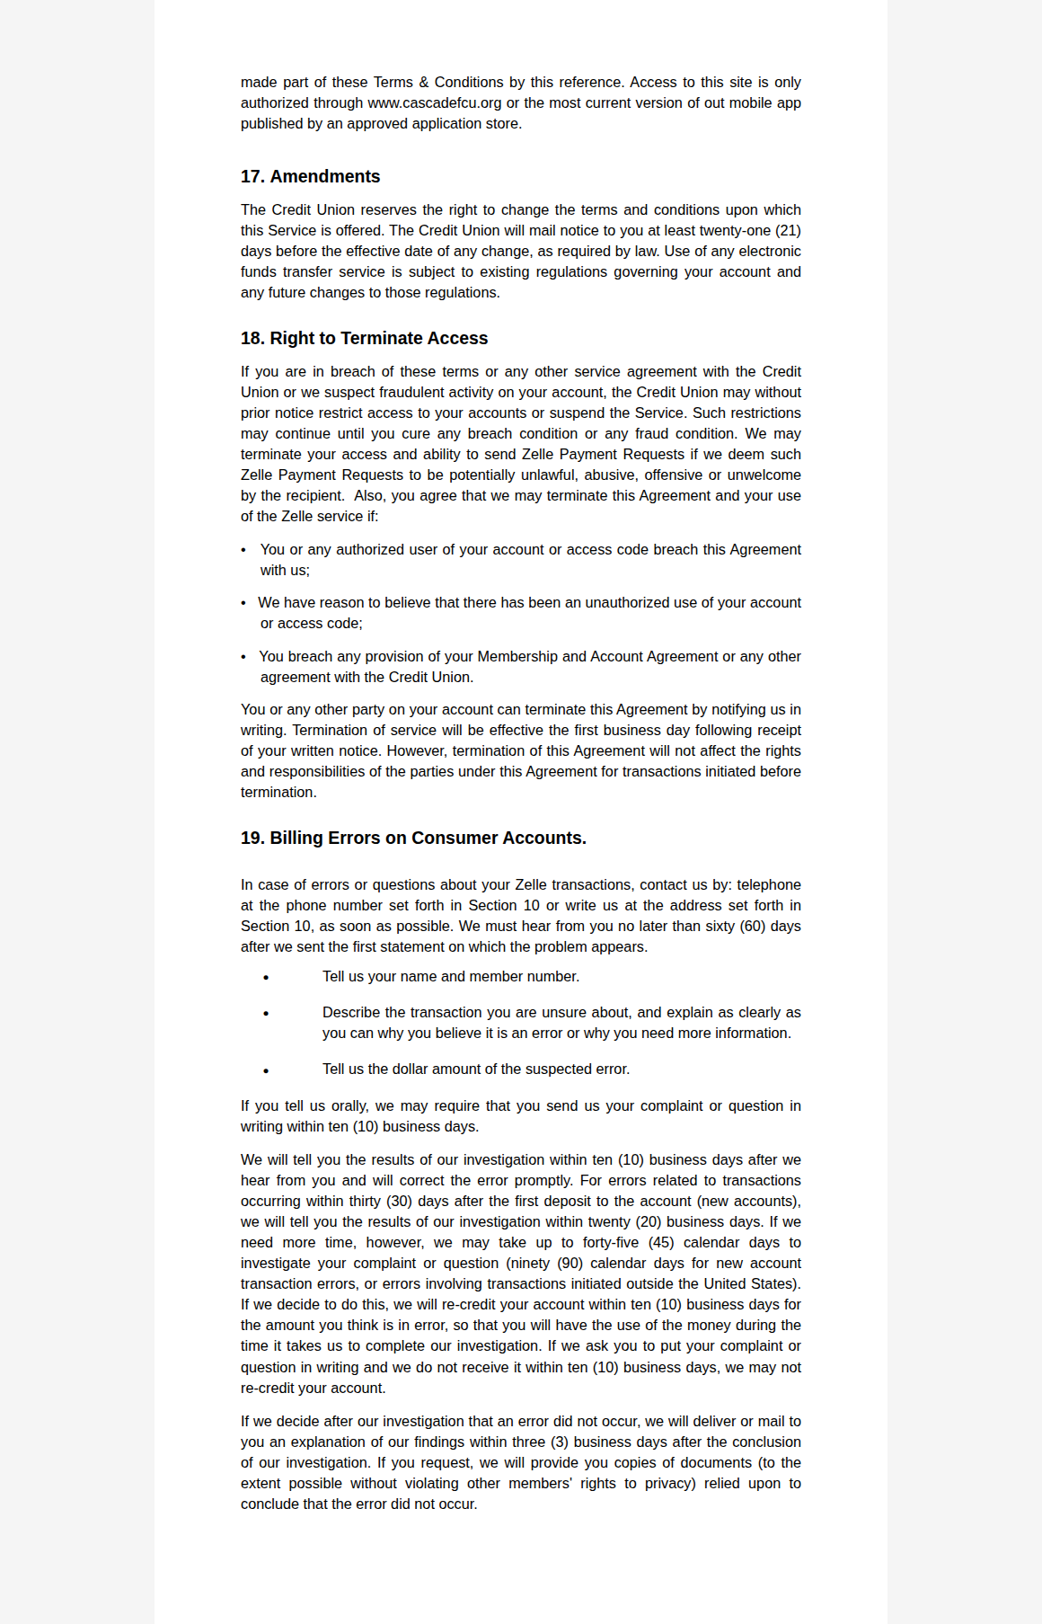made part of these Terms & Conditions by this reference. Access to this site is only authorized through www.cascadefcu.org or the most current version of out mobile app published by an approved application store.
17. Amendments
The Credit Union reserves the right to change the terms and conditions upon which this Service is offered. The Credit Union will mail notice to you at least twenty-one (21) days before the effective date of any change, as required by law. Use of any electronic funds transfer service is subject to existing regulations governing your account and any future changes to those regulations.
18. Right to Terminate Access
If you are in breach of these terms or any other service agreement with the Credit Union or we suspect fraudulent activity on your account, the Credit Union may without prior notice restrict access to your accounts or suspend the Service. Such restrictions may continue until you cure any breach condition or any fraud condition. We may terminate your access and ability to send Zelle Payment Requests if we deem such Zelle Payment Requests to be potentially unlawful, abusive, offensive or unwelcome by the recipient. Also, you agree that we may terminate this Agreement and your use of the Zelle service if:
• You or any authorized user of your account or access code breach this Agreement with us;
• We have reason to believe that there has been an unauthorized use of your account or access code;
• You breach any provision of your Membership and Account Agreement or any other agreement with the Credit Union.
You or any other party on your account can terminate this Agreement by notifying us in writing. Termination of service will be effective the first business day following receipt of your written notice. However, termination of this Agreement will not affect the rights and responsibilities of the parties under this Agreement for transactions initiated before termination.
19. Billing Errors on Consumer Accounts.
In case of errors or questions about your Zelle transactions, contact us by: telephone at the phone number set forth in Section 10 or write us at the address set forth in Section 10, as soon as possible. We must hear from you no later than sixty (60) days after we sent the first statement on which the problem appears.
Tell us your name and member number.
Describe the transaction you are unsure about, and explain as clearly as you can why you believe it is an error or why you need more information.
Tell us the dollar amount of the suspected error.
If you tell us orally, we may require that you send us your complaint or question in writing within ten (10) business days.
We will tell you the results of our investigation within ten (10) business days after we hear from you and will correct the error promptly. For errors related to transactions occurring within thirty (30) days after the first deposit to the account (new accounts), we will tell you the results of our investigation within twenty (20) business days. If we need more time, however, we may take up to forty-five (45) calendar days to investigate your complaint or question (ninety (90) calendar days for new account transaction errors, or errors involving transactions initiated outside the United States). If we decide to do this, we will re-credit your account within ten (10) business days for the amount you think is in error, so that you will have the use of the money during the time it takes us to complete our investigation. If we ask you to put your complaint or question in writing and we do not receive it within ten (10) business days, we may not re-credit your account.
If we decide after our investigation that an error did not occur, we will deliver or mail to you an explanation of our findings within three (3) business days after the conclusion of our investigation. If you request, we will provide you copies of documents (to the extent possible without violating other members' rights to privacy) relied upon to conclude that the error did not occur.